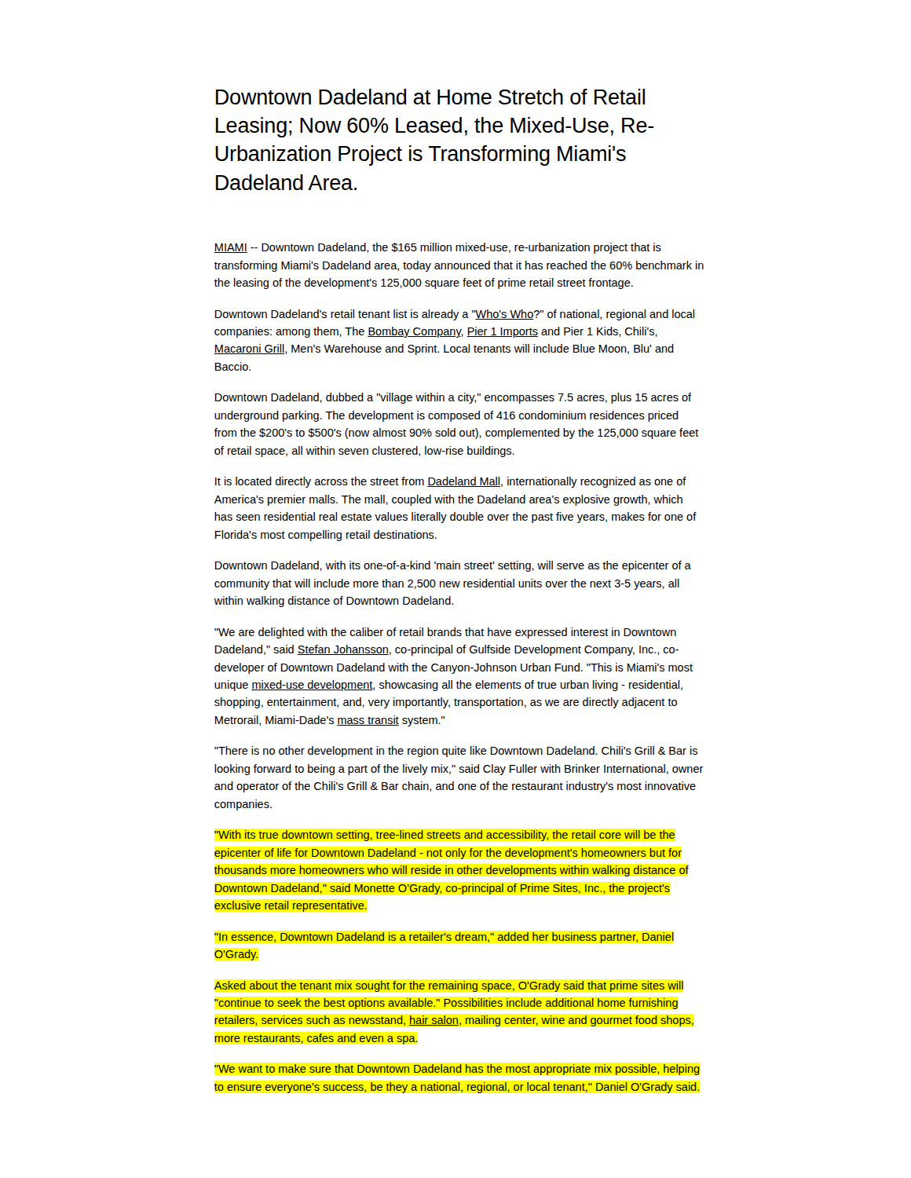Downtown Dadeland at Home Stretch of Retail Leasing; Now 60% Leased, the Mixed-Use, Re-Urbanization Project is Transforming Miami's Dadeland Area.
MIAMI -- Downtown Dadeland, the $165 million mixed-use, re-urbanization project that is transforming Miami's Dadeland area, today announced that it has reached the 60% benchmark in the leasing of the development's 125,000 square feet of prime retail street frontage.
Downtown Dadeland's retail tenant list is already a "Who's Who?" of national, regional and local companies: among them, The Bombay Company, Pier 1 Imports and Pier 1 Kids, Chili's, Macaroni Grill, Men's Warehouse and Sprint. Local tenants will include Blue Moon, Blu' and Baccio.
Downtown Dadeland, dubbed a "village within a city," encompasses 7.5 acres, plus 15 acres of underground parking. The development is composed of 416 condominium residences priced from the $200's to $500's (now almost 90% sold out), complemented by the 125,000 square feet of retail space, all within seven clustered, low-rise buildings.
It is located directly across the street from Dadeland Mall, internationally recognized as one of America's premier malls. The mall, coupled with the Dadeland area's explosive growth, which has seen residential real estate values literally double over the past five years, makes for one of Florida's most compelling retail destinations.
Downtown Dadeland, with its one-of-a-kind 'main street' setting, will serve as the epicenter of a community that will include more than 2,500 new residential units over the next 3-5 years, all within walking distance of Downtown Dadeland.
"We are delighted with the caliber of retail brands that have expressed interest in Downtown Dadeland," said Stefan Johansson, co-principal of Gulfside Development Company, Inc., co-developer of Downtown Dadeland with the Canyon-Johnson Urban Fund. "This is Miami's most unique mixed-use development, showcasing all the elements of true urban living - residential, shopping, entertainment, and, very importantly, transportation, as we are directly adjacent to Metrorail, Miami-Dade's mass transit system."
"There is no other development in the region quite like Downtown Dadeland. Chili's Grill & Bar is looking forward to being a part of the lively mix," said Clay Fuller with Brinker International, owner and operator of the Chili's Grill & Bar chain, and one of the restaurant industry's most innovative companies.
"With its true downtown setting, tree-lined streets and accessibility, the retail core will be the epicenter of life for Downtown Dadeland - not only for the development's homeowners but for thousands more homeowners who will reside in other developments within walking distance of Downtown Dadeland," said Monette O'Grady, co-principal of Prime Sites, Inc., the project's exclusive retail representative.
"In essence, Downtown Dadeland is a retailer's dream," added her business partner, Daniel O'Grady.
Asked about the tenant mix sought for the remaining space, O'Grady said that prime sites will "continue to seek the best options available." Possibilities include additional home furnishing retailers, services such as newsstand, hair salon, mailing center, wine and gourmet food shops, more restaurants, cafes and even a spa.
"We want to make sure that Downtown Dadeland has the most appropriate mix possible, helping to ensure everyone's success, be they a national, regional, or local tenant," Daniel O'Grady said.